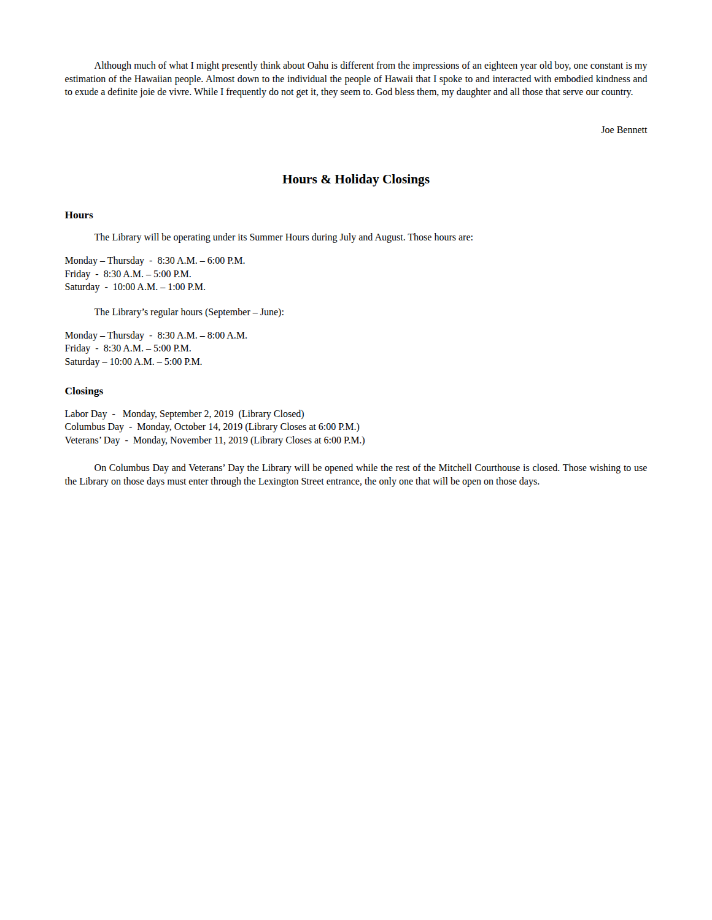Although much of what I might presently think about Oahu is different from the impressions of an eighteen year old boy, one constant is my estimation of the Hawaiian people. Almost down to the individual the people of Hawaii that I spoke to and interacted with embodied kindness and to exude a definite joie de vivre. While I frequently do not get it, they seem to. God bless them, my daughter and all those that serve our country.
Joe Bennett
Hours & Holiday Closings
Hours
The Library will be operating under its Summer Hours during July and August. Those hours are:
Monday – Thursday - 8:30 A.M. – 6:00 P.M.
Friday - 8:30 A.M. – 5:00 P.M.
Saturday - 10:00 A.M. – 1:00 P.M.
The Library’s regular hours (September – June):
Monday – Thursday - 8:30 A.M. – 8:00 A.M.
Friday - 8:30 A.M. – 5:00 P.M.
Saturday – 10:00 A.M. – 5:00 P.M.
Closings
Labor Day - Monday, September 2, 2019 (Library Closed)
Columbus Day - Monday, October 14, 2019 (Library Closes at 6:00 P.M.)
Veterans’ Day - Monday, November 11, 2019 (Library Closes at 6:00 P.M.)
On Columbus Day and Veterans’ Day the Library will be opened while the rest of the Mitchell Courthouse is closed. Those wishing to use the Library on those days must enter through the Lexington Street entrance, the only one that will be open on those days.